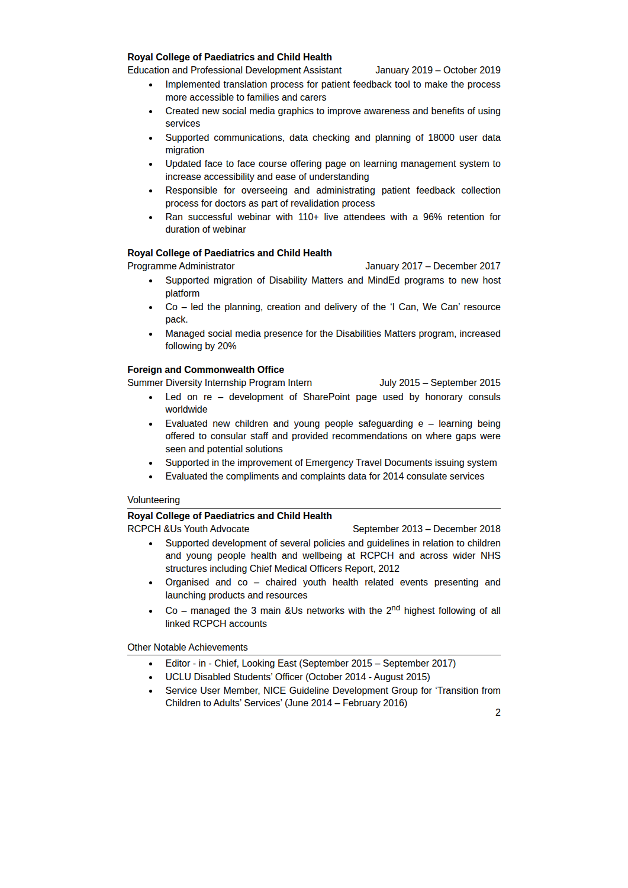Royal College of Paediatrics and Child Health
Education and Professional Development Assistant January 2019 – October 2019
Implemented translation process for patient feedback tool to make the process more accessible to families and carers
Created new social media graphics to improve awareness and benefits of using services
Supported communications, data checking and planning of 18000 user data migration
Updated face to face course offering page on learning management system to increase accessibility and ease of understanding
Responsible for overseeing and administrating patient feedback collection process for doctors as part of revalidation process
Ran successful webinar with 110+ live attendees with a 96% retention for duration of webinar
Royal College of Paediatrics and Child Health
Programme Administrator January 2017 – December 2017
Supported migration of Disability Matters and MindEd programs to new host platform
Co – led the planning, creation and delivery of the ‘I Can, We Can’ resource pack.
Managed social media presence for the Disabilities Matters program, increased following by 20%
Foreign and Commonwealth Office
Summer Diversity Internship Program Intern July 2015 – September 2015
Led on re – development of SharePoint page used by honorary consuls worldwide
Evaluated new children and young people safeguarding e – learning being offered to consular staff and provided recommendations on where gaps were seen and potential solutions
Supported in the improvement of Emergency Travel Documents issuing system
Evaluated the compliments and complaints data for 2014 consulate services
Volunteering
Royal College of Paediatrics and Child Health
RCPCH &Us Youth Advocate September 2013 – December 2018
Supported development of several policies and guidelines in relation to children and young people health and wellbeing at RCPCH and across wider NHS structures including Chief Medical Officers Report, 2012
Organised and co – chaired youth health related events presenting and launching products and resources
Co – managed the 3 main &Us networks with the 2nd highest following of all linked RCPCH accounts
Other Notable Achievements
Editor - in - Chief, Looking East (September 2015 – September 2017)
UCLU Disabled Students’ Officer (October 2014 - August 2015)
Service User Member, NICE Guideline Development Group for ‘Transition from Children to Adults’ Services’ (June 2014 – February 2016)
2